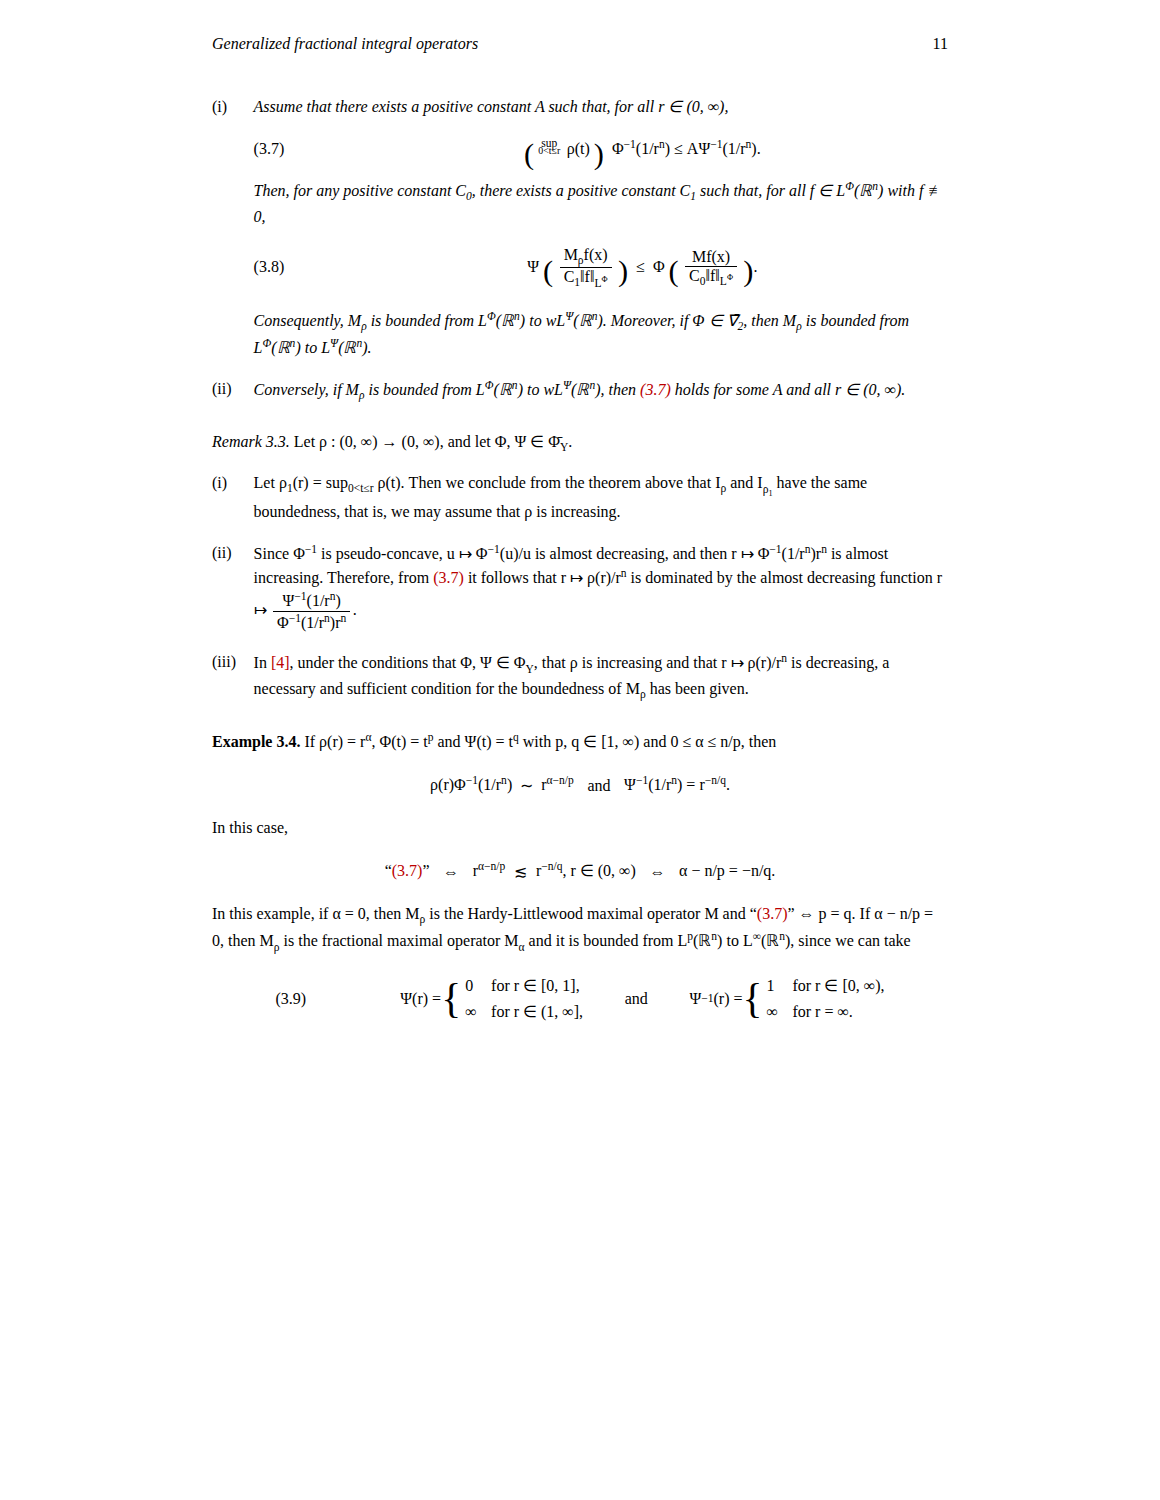Generalized fractional integral operators 11
(i) Assume that there exists a positive constant A such that, for all r ∈ (0, ∞),
(3.7) ( sup 0<t≤r ρ(t) ) Φ−1(1/rn) ≤ AΨ−1(1/rn).
Then, for any positive constant C0, there exists a positive constant C1 such that, for all f ∈ LΦ(ℝn) with f ≢ 0,
(3.8) Ψ ( Mρf(x) C1‖f‖LΦ ) ≤ Φ ( Mf(x) C0‖f‖LΦ ).
Consequently, Mρ is bounded from LΦ(ℝn) to wLΨ(ℝn). Moreover, if Φ ∈ ∇̄2, then Mρ is bounded from LΦ(ℝn) to LΨ(ℝn).
(ii) Conversely, if Mρ is bounded from LΦ(ℝn) to wLΨ(ℝn), then (3.7) holds for some A and all r ∈ (0, ∞).
Remark 3.3. Let ρ : (0, ∞) → (0, ∞), and let Φ, Ψ ∈ Φ̄Y.
(i) Let ρ1(r) = sup0<t≤r ρ(t). Then we conclude from the theorem above that Iρ and Iρ1 have the same boundedness, that is, we may assume that ρ is increasing.
(ii) Since Φ−1 is pseudo-concave, u ↦ Φ−1(u)/u is almost decreasing, and then r ↦ Φ−1(1/rn)rn is almost increasing. Therefore, from (3.7) it follows that r ↦ ρ(r)/rn is dominated by the almost decreasing function r ↦ Ψ−1(1/rn) Φ−1(1/rn)rn.
(iii) In [4], under the conditions that Φ, Ψ ∈ ΦY, that ρ is increasing and that r ↦ ρ(r)/rn is decreasing, a necessary and sufficient condition for the boundedness of Mρ has been given.
Example 3.4. If ρ(r) = rα, Φ(t) = tp and Ψ(t) = tq with p, q ∈ [1, ∞) and 0 ≤ α ≤ n/p, then
ρ(r)Φ−1(1/rn) ∼ rα−n/p and Ψ−1(1/rn) = r−n/q.
In this case,
“(3.7)” ⇔ rα−n/p ≲ r−n/q, r ∈ (0, ∞) ⇔ α − n/p = −n/q.
In this example, if α = 0, then Mρ is the Hardy-Littlewood maximal operator M and “(3.7)” ⇔ p = q. If α − n/p = 0, then Mρ is the fractional maximal operator Mα and it is bounded from Lp(ℝn) to L∞(ℝn), since we can take
(3.9) Ψ(r) = { 0 for r ∈ [0, 1], ∞for r ∈ (1, ∞], and Ψ−1(r) = { 1 for r ∈ [0, ∞), ∞for r = ∞.